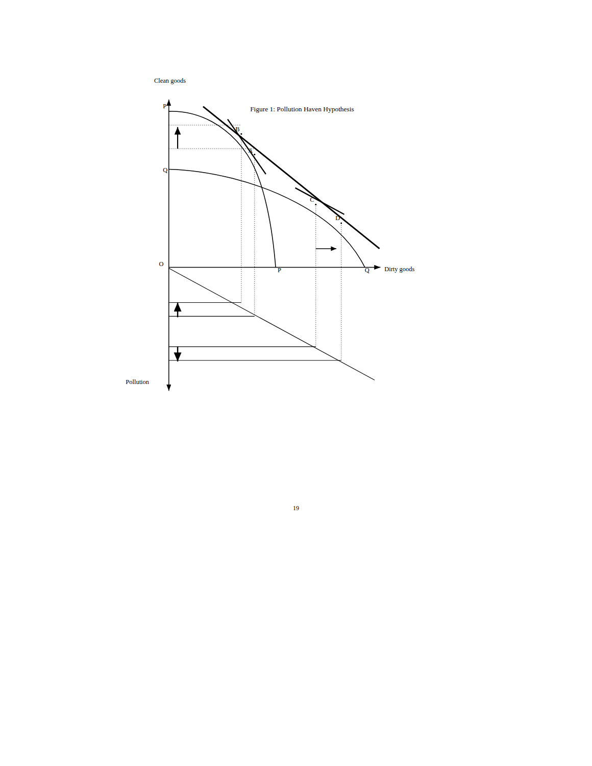Figure 1: Pollution Haven Hypothesis Upper panel: clean goods on the vertical axis and dirty goods on the horizontal axis, with two production possibility frontiers labelled P–P and Q–Q, tangency points A, B, C and D, and arrows showing movement. Lower panel: pollution measured downward, with a downward sloping line mapping dirty goods output into pollution, and arrows indicating changes. Clean goods Dirty goods Pollution Figure 1: Pollution Haven Hypothesis O P P Q Q B A C D
19